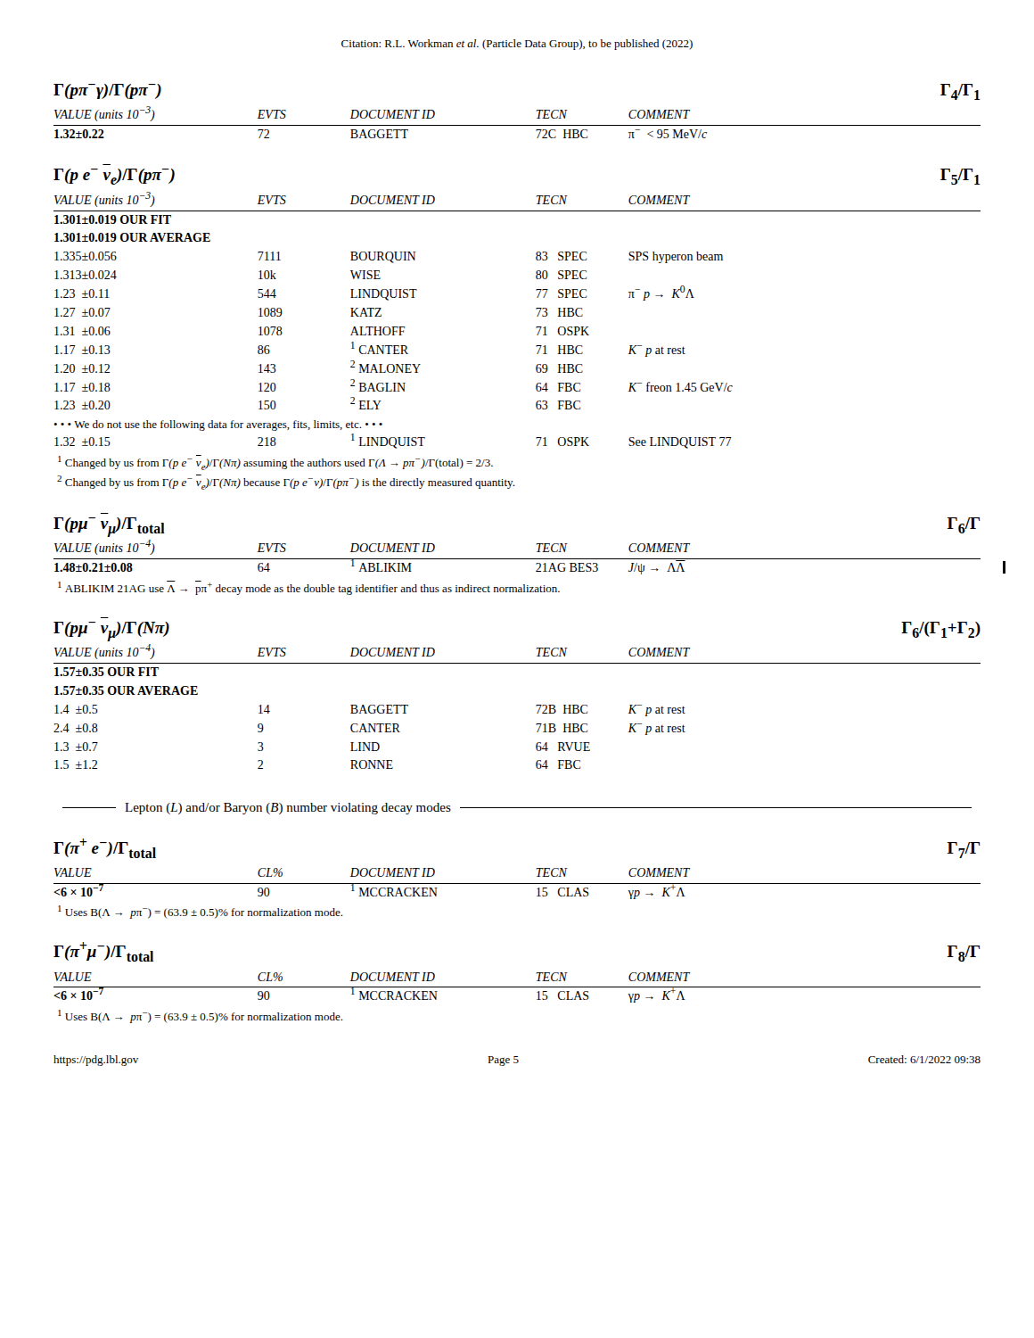Citation: R.L. Workman et al. (Particle Data Group), to be published (2022)
Γ(pπ−γ)/Γ(pπ−) Γ4/Γ1
| VALUE (units 10 −3 ) | EVTS | DOCUMENT ID | TECN | COMMENT |
| --- | --- | --- | --- | --- |
| 1.32±0.22 | 72 | BAGGETT | 72C HBC | π − < 95 MeV/ c |
Γ(p e− νe)/Γ(pπ−) Γ5/Γ1
| VALUE (units 10 −3 ) | EVTS | DOCUMENT ID | TECN | COMMENT |
| --- | --- | --- | --- | --- |
| 1.301±0.019 OUR FIT | | | | |
| 1.301±0.019 OUR AVERAGE | | | | |
| 1.335±0.056 | 7111 | BOURQUIN | 83 SPEC | SPS hyperon beam |
| 1.313±0.024 | 10k | WISE | 80 SPEC | |
| 1.23 ±0.11 | 544 | LINDQUIST | 77 SPEC | π − p → K 0 Λ |
| 1.27 ±0.07 | 1089 | KATZ | 73 HBC | |
| 1.31 ±0.06 | 1078 | ALTHOFF | 71 OSPK | |
| 1.17 ±0.13 | 86 | 1 CANTER | 71 HBC | K − p at rest |
| 1.20 ±0.12 | 143 | 2 MALONEY | 69 HBC | |
| 1.17 ±0.18 | 120 | 2 BAGLIN | 64 FBC | K − freon 1.45 GeV/ c |
| 1.23 ±0.20 | 150 | 2 ELY | 63 FBC | |
| • • • We do not use the following data for averages, fits, limits, etc. • • • |
| 1.32 ±0.15 | 218 | 1 LINDQUIST | 71 OSPK | See LINDQUIST 77 |
1 Changed by us from Γ(p e− νe)/Γ(Nπ) assuming the authors used Γ(Λ → pπ−)/Γ(total) = 2/3.
2 Changed by us from Γ(p e− νe)/Γ(Nπ) because Γ(p e−ν)/Γ(pπ−) is the directly measured quantity.
Γ(pμ− νμ)/Γtotal Γ6/Γ
| VALUE (units 10 −4 ) | EVTS | DOCUMENT ID | TECN | COMMENT |
| --- | --- | --- | --- | --- |
| 1.48±0.21±0.08 | 64 | 1 ABLIKIM | 21AG BES3 | J /ψ → Λ Λ |
1 ABLIKIM 21AG use Λ → pπ+ decay mode as the double tag identifier and thus as indirect normalization.
Γ(pμ− νμ)/Γ(Nπ) Γ6/(Γ1+Γ2)
| VALUE (units 10 −4 ) | EVTS | DOCUMENT ID | TECN | COMMENT |
| --- | --- | --- | --- | --- |
| 1.57±0.35 OUR FIT | | | | |
| 1.57±0.35 OUR AVERAGE | | | | |
| 1.4 ±0.5 | 14 | BAGGETT | 72B HBC | K − p at rest |
| 2.4 ±0.8 | 9 | CANTER | 71B HBC | K − p at rest |
| 1.3 ±0.7 | 3 | LIND | 64 RVUE | |
| 1.5 ±1.2 | 2 | RONNE | 64 FBC | |
Lepton (L) and/or Baryon (B) number violating decay modes
Γ(π+ e−)/Γtotal Γ7/Γ
| VALUE | CL% | DOCUMENT ID | TECN | COMMENT |
| --- | --- | --- | --- | --- |
| <6 × 10 −7 | 90 | 1 MCCRACKEN | 15 CLAS | γ p → K + Λ |
1 Uses B(Λ → pπ−) = (63.9 ± 0.5)% for normalization mode.
Γ(π+μ−)/Γtotal Γ8/Γ
| VALUE | CL% | DOCUMENT ID | TECN | COMMENT |
| --- | --- | --- | --- | --- |
| <6 × 10 −7 | 90 | 1 MCCRACKEN | 15 CLAS | γ p → K + Λ |
1 Uses B(Λ → pπ−) = (63.9 ± 0.5)% for normalization mode.
https://pdg.lbl.gov Page 5 Created: 6/1/2022 09:38